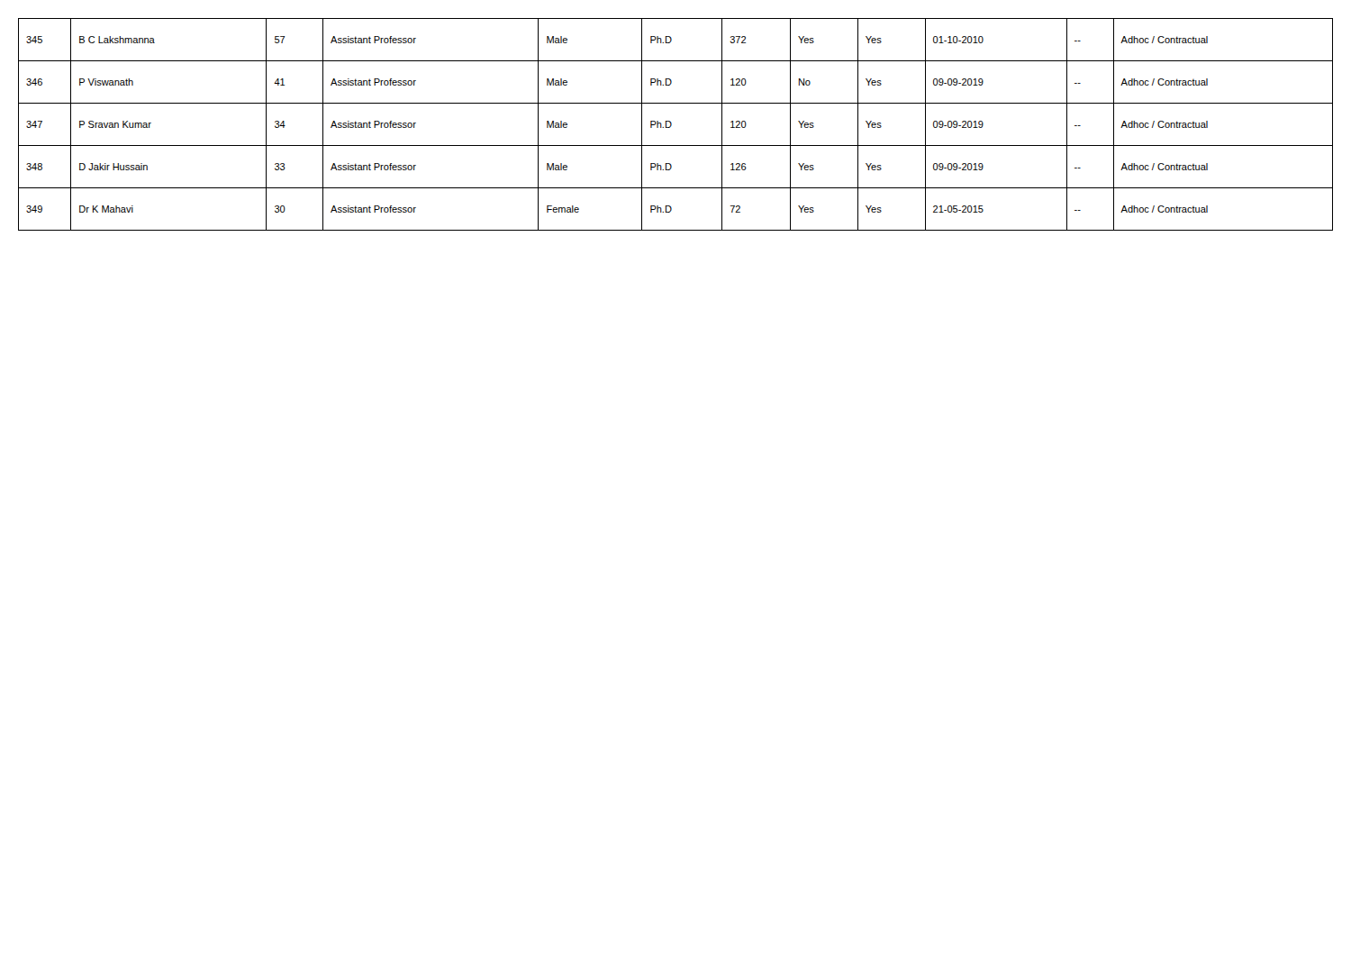| 345 | B C Lakshmanna | 57 | Assistant Professor | Male | Ph.D | 372 | Yes | Yes | 01-10-2010 | -- | Adhoc / Contractual |
| 346 | P Viswanath | 41 | Assistant Professor | Male | Ph.D | 120 | No | Yes | 09-09-2019 | -- | Adhoc / Contractual |
| 347 | P Sravan Kumar | 34 | Assistant Professor | Male | Ph.D | 120 | Yes | Yes | 09-09-2019 | -- | Adhoc / Contractual |
| 348 | D Jakir Hussain | 33 | Assistant Professor | Male | Ph.D | 126 | Yes | Yes | 09-09-2019 | -- | Adhoc / Contractual |
| 349 | Dr K Mahavi | 30 | Assistant Professor | Female | Ph.D | 72 | Yes | Yes | 21-05-2015 | -- | Adhoc / Contractual |